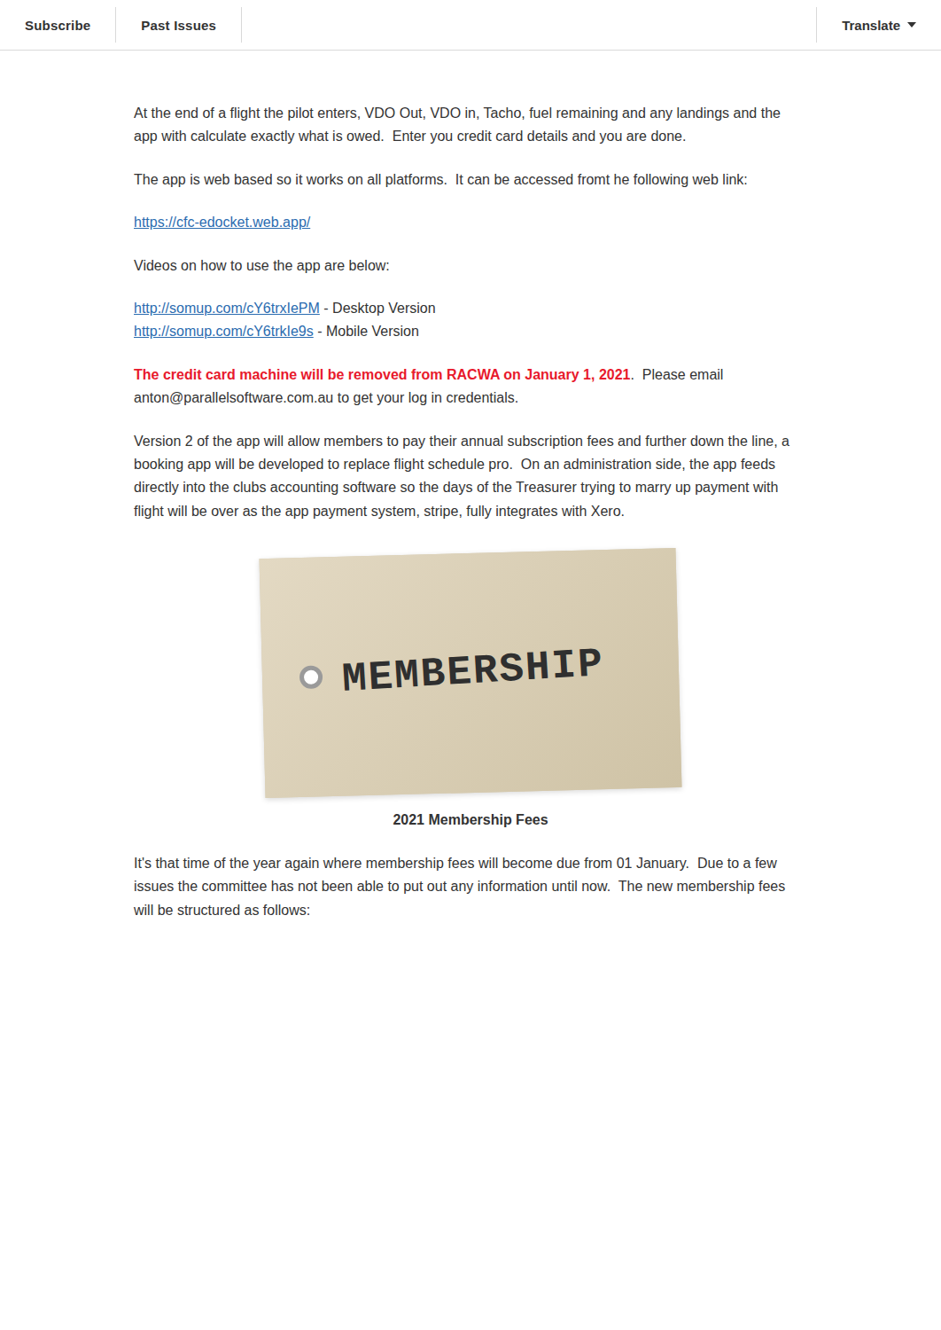Subscribe
Past Issues
Translate
At the end of a flight the pilot enters, VDO Out, VDO in, Tacho, fuel remaining and any landings and the app with calculate exactly what is owed. Enter you credit card details and you are done.
The app is web based so it works on all platforms. It can be accessed fromt he following web link:
https://cfc-edocket.web.app/
Videos on how to use the app are below:
http://somup.com/cY6trxIePM - Desktop Version
http://somup.com/cY6trkIe9s - Mobile Version
The credit card machine will be removed from RACWA on January 1, 2021. Please email anton@parallelsoftware.com.au to get your log in credentials.
Version 2 of the app will allow members to pay their annual subscription fees and further down the line, a booking app will be developed to replace flight schedule pro. On an administration side, the app feeds directly into the clubs accounting software so the days of the Treasurer trying to marry up payment with flight will be over as the app payment system, stripe, fully integrates with Xero.
MEMBERSHIP
2021 Membership Fees
It's that time of the year again where membership fees will become due from 01 January. Due to a few issues the committee has not been able to put out any information until now. The new membership fees will be structured as follows: